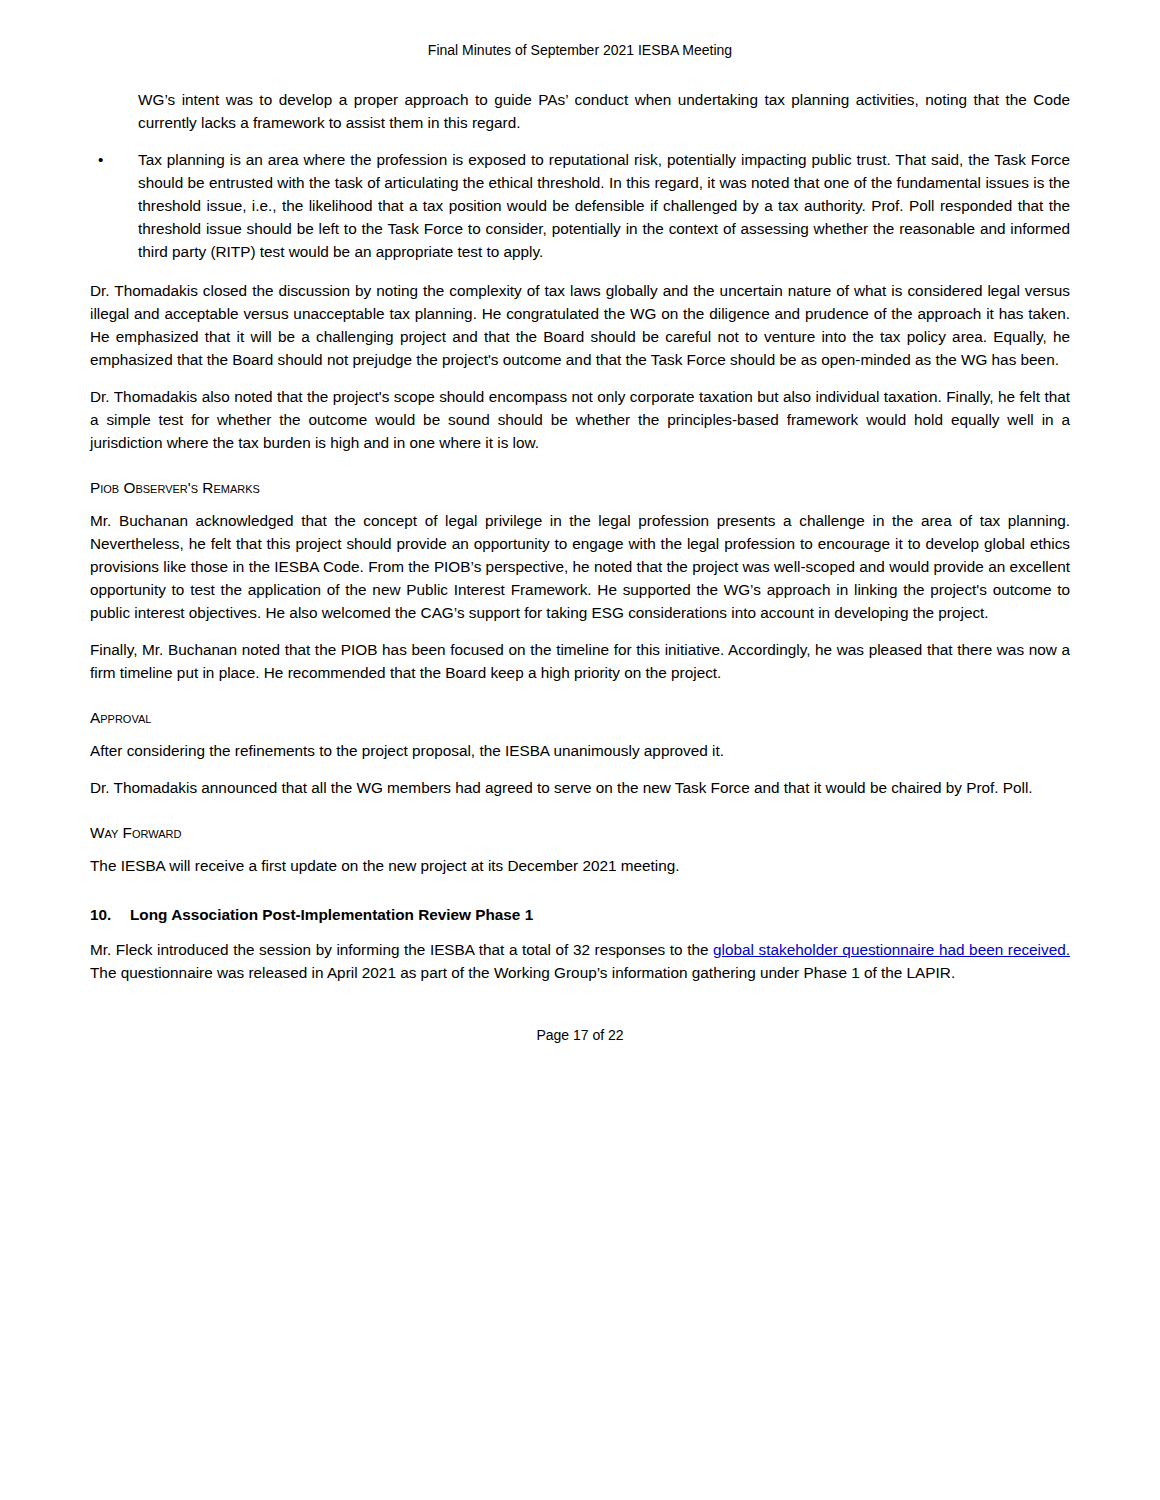Final Minutes of September 2021 IESBA Meeting
WG’s intent was to develop a proper approach to guide PAs’ conduct when undertaking tax planning activities, noting that the Code currently lacks a framework to assist them in this regard.
Tax planning is an area where the profession is exposed to reputational risk, potentially impacting public trust. That said, the Task Force should be entrusted with the task of articulating the ethical threshold. In this regard, it was noted that one of the fundamental issues is the threshold issue, i.e., the likelihood that a tax position would be defensible if challenged by a tax authority. Prof. Poll responded that the threshold issue should be left to the Task Force to consider, potentially in the context of assessing whether the reasonable and informed third party (RITP) test would be an appropriate test to apply.
Dr. Thomadakis closed the discussion by noting the complexity of tax laws globally and the uncertain nature of what is considered legal versus illegal and acceptable versus unacceptable tax planning. He congratulated the WG on the diligence and prudence of the approach it has taken. He emphasized that it will be a challenging project and that the Board should be careful not to venture into the tax policy area. Equally, he emphasized that the Board should not prejudge the project's outcome and that the Task Force should be as open-minded as the WG has been.
Dr. Thomadakis also noted that the project's scope should encompass not only corporate taxation but also individual taxation. Finally, he felt that a simple test for whether the outcome would be sound should be whether the principles-based framework would hold equally well in a jurisdiction where the tax burden is high and in one where it is low.
PIOB Observer's Remarks
Mr. Buchanan acknowledged that the concept of legal privilege in the legal profession presents a challenge in the area of tax planning. Nevertheless, he felt that this project should provide an opportunity to engage with the legal profession to encourage it to develop global ethics provisions like those in the IESBA Code. From the PIOB’s perspective, he noted that the project was well-scoped and would provide an excellent opportunity to test the application of the new Public Interest Framework. He supported the WG’s approach in linking the project's outcome to public interest objectives. He also welcomed the CAG’s support for taking ESG considerations into account in developing the project.
Finally, Mr. Buchanan noted that the PIOB has been focused on the timeline for this initiative. Accordingly, he was pleased that there was now a firm timeline put in place. He recommended that the Board keep a high priority on the project.
Approval
After considering the refinements to the project proposal, the IESBA unanimously approved it.
Dr. Thomadakis announced that all the WG members had agreed to serve on the new Task Force and that it would be chaired by Prof. Poll.
Way Forward
The IESBA will receive a first update on the new project at its December 2021 meeting.
10. Long Association Post-Implementation Review Phase 1
Mr. Fleck introduced the session by informing the IESBA that a total of 32 responses to the global stakeholder questionnaire had been received. The questionnaire was released in April 2021 as part of the Working Group’s information gathering under Phase 1 of the LAPIR.
Page 17 of 22